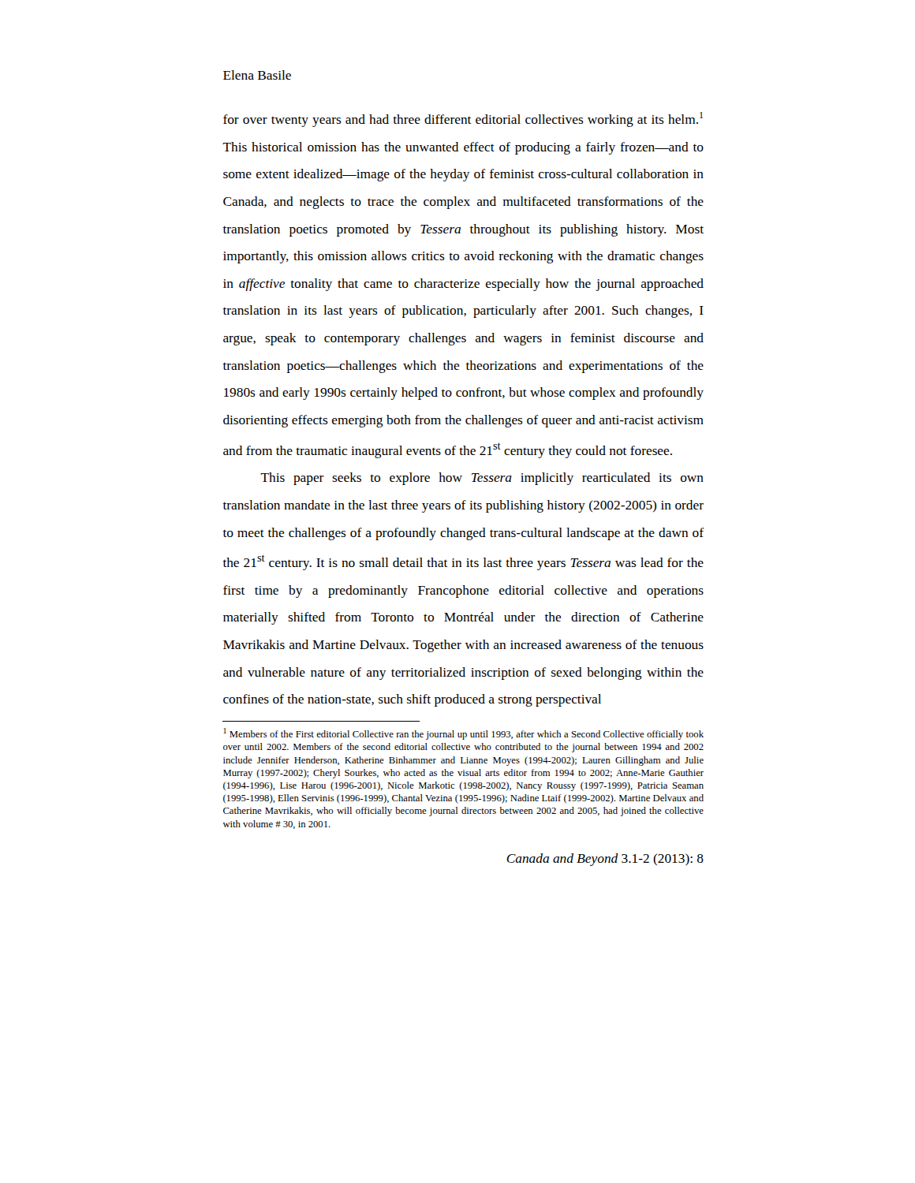Elena Basile
for over twenty years and had three different editorial collectives working at its helm.1 This historical omission has the unwanted effect of producing a fairly frozen—and to some extent idealized—image of the heyday of feminist cross-cultural collaboration in Canada, and neglects to trace the complex and multifaceted transformations of the translation poetics promoted by Tessera throughout its publishing history. Most importantly, this omission allows critics to avoid reckoning with the dramatic changes in affective tonality that came to characterize especially how the journal approached translation in its last years of publication, particularly after 2001. Such changes, I argue, speak to contemporary challenges and wagers in feminist discourse and translation poetics—challenges which the theorizations and experimentations of the 1980s and early 1990s certainly helped to confront, but whose complex and profoundly disorienting effects emerging both from the challenges of queer and anti-racist activism and from the traumatic inaugural events of the 21st century they could not foresee.
This paper seeks to explore how Tessera implicitly rearticulated its own translation mandate in the last three years of its publishing history (2002-2005) in order to meet the challenges of a profoundly changed trans-cultural landscape at the dawn of the 21st century. It is no small detail that in its last three years Tessera was lead for the first time by a predominantly Francophone editorial collective and operations materially shifted from Toronto to Montréal under the direction of Catherine Mavrikakis and Martine Delvaux. Together with an increased awareness of the tenuous and vulnerable nature of any territorialized inscription of sexed belonging within the confines of the nation-state, such shift produced a strong perspectival
1 Members of the First editorial Collective ran the journal up until 1993, after which a Second Collective officially took over until 2002. Members of the second editorial collective who contributed to the journal between 1994 and 2002 include Jennifer Henderson, Katherine Binhammer and Lianne Moyes (1994-2002); Lauren Gillingham and Julie Murray (1997-2002); Cheryl Sourkes, who acted as the visual arts editor from 1994 to 2002; Anne-Marie Gauthier (1994-1996), Lise Harou (1996-2001), Nicole Markotic (1998-2002), Nancy Roussy (1997-1999), Patricia Seaman (1995-1998), Ellen Servinis (1996-1999), Chantal Vezina (1995-1996); Nadine Ltaif (1999-2002). Martine Delvaux and Catherine Mavrikakis, who will officially become journal directors between 2002 and 2005, had joined the collective with volume # 30, in 2001.
Canada and Beyond 3.1-2 (2013): 8